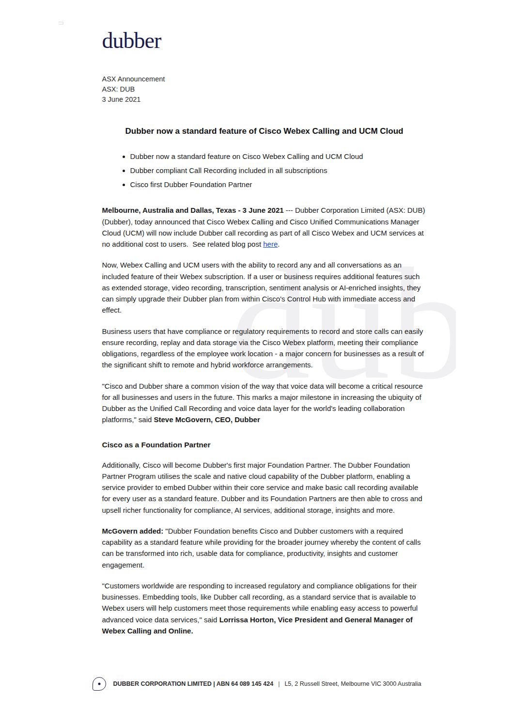dub
For personal use only
dubber
ASX Announcement
ASX: DUB
3 June 2021
Dubber now a standard feature of Cisco Webex Calling and UCM Cloud
Dubber now a standard feature on Cisco Webex Calling and UCM Cloud
Dubber compliant Call Recording included in all subscriptions
Cisco first Dubber Foundation Partner
Melbourne, Australia and Dallas, Texas - 3 June 2021 --- Dubber Corporation Limited (ASX: DUB) (Dubber), today announced that Cisco Webex Calling and Cisco Unified Communications Manager Cloud (UCM) will now include Dubber call recording as part of all Cisco Webex and UCM services at no additional cost to users. See related blog post here.
Now, Webex Calling and UCM users with the ability to record any and all conversations as an included feature of their Webex subscription. If a user or business requires additional features such as extended storage, video recording, transcription, sentiment analysis or AI-enriched insights, they can simply upgrade their Dubber plan from within Cisco's Control Hub with immediate access and effect.
Business users that have compliance or regulatory requirements to record and store calls can easily ensure recording, replay and data storage via the Cisco Webex platform, meeting their compliance obligations, regardless of the employee work location - a major concern for businesses as a result of the significant shift to remote and hybrid workforce arrangements.
"Cisco and Dubber share a common vision of the way that voice data will become a critical resource for all businesses and users in the future. This marks a major milestone in increasing the ubiquity of Dubber as the Unified Call Recording and voice data layer for the world's leading collaboration platforms," said Steve McGovern, CEO, Dubber
Cisco as a Foundation Partner
Additionally, Cisco will become Dubber's first major Foundation Partner. The Dubber Foundation Partner Program utilises the scale and native cloud capability of the Dubber platform, enabling a service provider to embed Dubber within their core service and make basic call recording available for every user as a standard feature. Dubber and its Foundation Partners are then able to cross and upsell richer functionality for compliance, AI services, additional storage, insights and more.
McGovern added: "Dubber Foundation benefits Cisco and Dubber customers with a required capability as a standard feature while providing for the broader journey whereby the content of calls can be transformed into rich, usable data for compliance, productivity, insights and customer engagement.
"Customers worldwide are responding to increased regulatory and compliance obligations for their businesses. Embedding tools, like Dubber call recording, as a standard service that is available to Webex users will help customers meet those requirements while enabling easy access to powerful advanced voice data services," said Lorrissa Horton, Vice President and General Manager of Webex Calling and Online.
DUBBER CORPORATION LIMITED | ABN 64 089 145 424|L5, 2 Russell Street, Melbourne VIC 3000 Australia